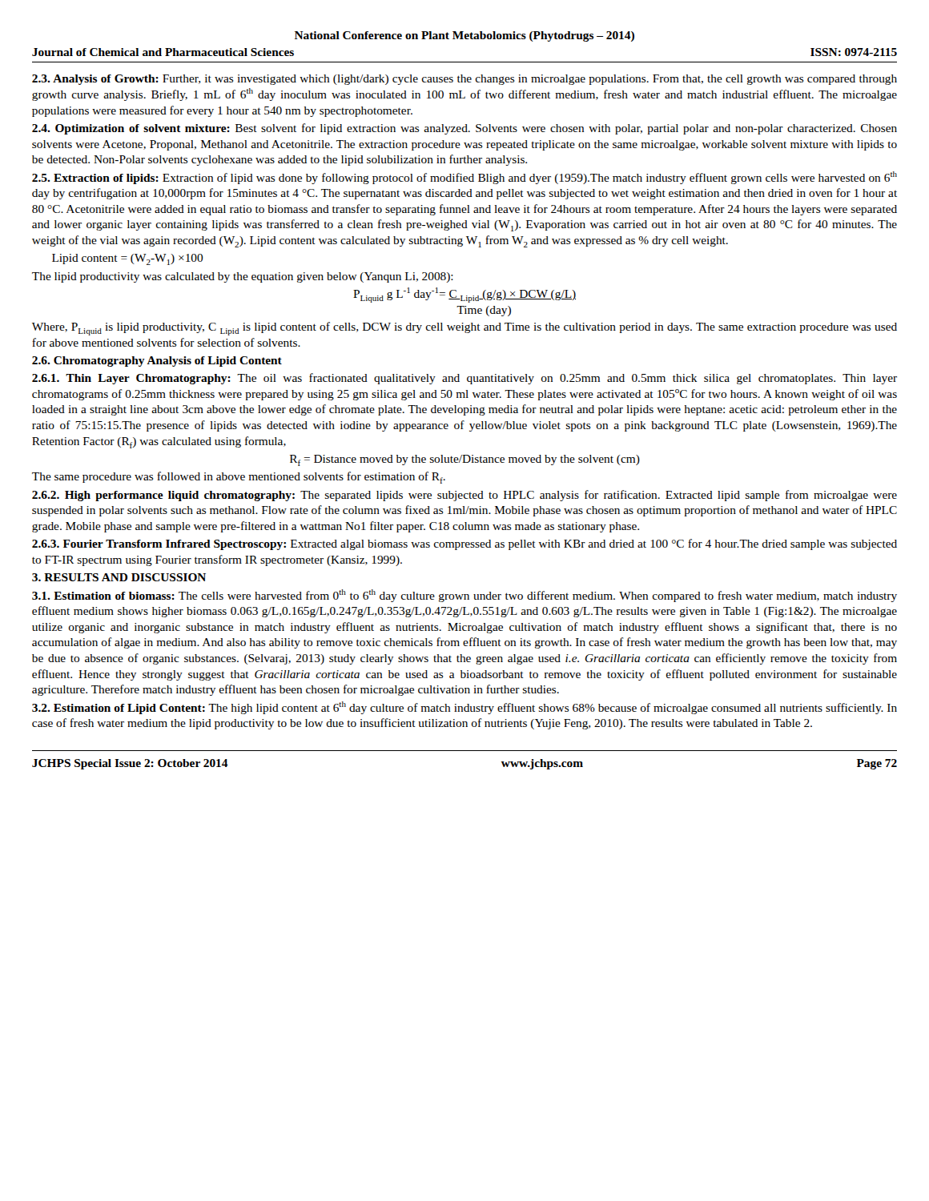National Conference on Plant Metabolomics (Phytodrugs – 2014)
Journal of Chemical and Pharmaceutical Sciences ISSN: 0974-2115
2.3. Analysis of Growth: Further, it was investigated which (light/dark) cycle causes the changes in microalgae populations. From that, the cell growth was compared through growth curve analysis. Briefly, 1 mL of 6th day inoculum was inoculated in 100 mL of two different medium, fresh water and match industrial effluent. The microalgae populations were measured for every 1 hour at 540 nm by spectrophotometer.
2.4. Optimization of solvent mixture: Best solvent for lipid extraction was analyzed. Solvents were chosen with polar, partial polar and non-polar characterized. Chosen solvents were Acetone, Proponal, Methanol and Acetonitrile. The extraction procedure was repeated triplicate on the same microalgae, workable solvent mixture with lipids to be detected. Non-Polar solvents cyclohexane was added to the lipid solubilization in further analysis.
2.5. Extraction of lipids: Extraction of lipid was done by following protocol of modified Bligh and dyer (1959).The match industry effluent grown cells were harvested on 6th day by centrifugation at 10,000rpm for 15minutes at 4 °C. The supernatant was discarded and pellet was subjected to wet weight estimation and then dried in oven for 1 hour at 80 °C. Acetonitrile were added in equal ratio to biomass and transfer to separating funnel and leave it for 24hours at room temperature. After 24 hours the layers were separated and lower organic layer containing lipids was transferred to a clean fresh pre-weighed vial (W1). Evaporation was carried out in hot air oven at 80 °C for 40 minutes. The weight of the vial was again recorded (W2). Lipid content was calculated by subtracting W1 from W2 and was expressed as % dry cell weight.
Lipid content = (W2-W1) ×100
The lipid productivity was calculated by the equation given below (Yanqun Li, 2008):
PLiquid g L-1 day-1= C Lipid (g/g) × DCW (g/L) Time (day)
Where, PLiquid is lipid productivity, C Lipid is lipid content of cells, DCW is dry cell weight and Time is the cultivation period in days. The same extraction procedure was used for above mentioned solvents for selection of solvents.
2.6. Chromatography Analysis of Lipid Content
2.6.1. Thin Layer Chromatography: The oil was fractionated qualitatively and quantitatively on 0.25mm and 0.5mm thick silica gel chromatoplates. Thin layer chromatograms of 0.25mm thickness were prepared by using 25 gm silica gel and 50 ml water. These plates were activated at 105oC for two hours. A known weight of oil was loaded in a straight line about 3cm above the lower edge of chromate plate. The developing media for neutral and polar lipids were heptane: acetic acid: petroleum ether in the ratio of 75:15:15.The presence of lipids was detected with iodine by appearance of yellow/blue violet spots on a pink background TLC plate (Lowsenstein, 1969).The Retention Factor (Rf) was calculated using formula,
Rf = Distance moved by the solute/Distance moved by the solvent (cm)
The same procedure was followed in above mentioned solvents for estimation of Rf.
2.6.2. High performance liquid chromatography: The separated lipids were subjected to HPLC analysis for ratification. Extracted lipid sample from microalgae were suspended in polar solvents such as methanol. Flow rate of the column was fixed as 1ml/min. Mobile phase was chosen as optimum proportion of methanol and water of HPLC grade. Mobile phase and sample were pre-filtered in a wattman No1 filter paper. C18 column was made as stationary phase.
2.6.3. Fourier Transform Infrared Spectroscopy: Extracted algal biomass was compressed as pellet with KBr and dried at 100 °C for 4 hour.The dried sample was subjected to FT-IR spectrum using Fourier transform IR spectrometer (Kansiz, 1999).
3. RESULTS AND DISCUSSION
3.1. Estimation of biomass: The cells were harvested from 0th to 6th day culture grown under two different medium. When compared to fresh water medium, match industry effluent medium shows higher biomass 0.063 g/L,0.165g/L,0.247g/L,0.353g/L,0.472g/L,0.551g/L and 0.603 g/L.The results were given in Table 1 (Fig:1&2). The microalgae utilize organic and inorganic substance in match industry effluent as nutrients. Microalgae cultivation of match industry effluent shows a significant that, there is no accumulation of algae in medium. And also has ability to remove toxic chemicals from effluent on its growth. In case of fresh water medium the growth has been low that, may be due to absence of organic substances. (Selvaraj, 2013) study clearly shows that the green algae used i.e. Gracillaria corticata can efficiently remove the toxicity from effluent. Hence they strongly suggest that Gracillaria corticata can be used as a bioadsorbant to remove the toxicity of effluent polluted environment for sustainable agriculture. Therefore match industry effluent has been chosen for microalgae cultivation in further studies.
3.2. Estimation of Lipid Content: The high lipid content at 6th day culture of match industry effluent shows 68% because of microalgae consumed all nutrients sufficiently. In case of fresh water medium the lipid productivity to be low due to insufficient utilization of nutrients (Yujie Feng, 2010). The results were tabulated in Table 2.
JCHPS Special Issue 2: October 2014 www.jchps.com Page 72